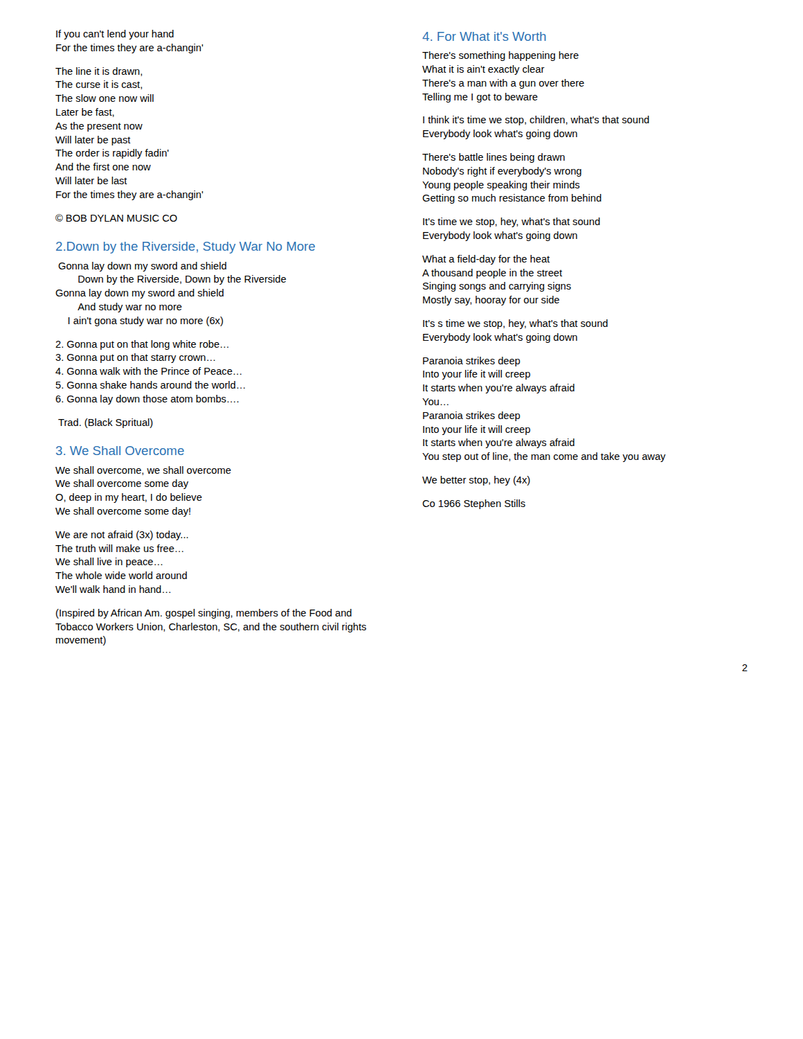If you can't lend your hand
For the times they are a-changin'
The line it is drawn,
The curse it is cast,
The slow one now will
Later be fast,
As the present now
Will later be past
The order is rapidly fadin'
And the first one now
Will later be last
For the times they are a-changin'
© BOB DYLAN MUSIC CO
2.Down by the Riverside, Study War No More
Gonna lay down my sword and shield
Down by the Riverside, Down by the Riverside
Gonna lay down my sword and shield
And study war no more
I ain't gona study war no more (6x)
2. Gonna put on that long white robe…
3. Gonna put on that starry crown…
4. Gonna walk with the Prince of Peace…
5. Gonna shake hands around the world…
6. Gonna lay down those atom bombs….
Trad. (Black Spritual)
3. We Shall Overcome
We shall overcome, we shall overcome
We shall overcome some day
O, deep in my heart, I do believe
We shall overcome some day!
We are not afraid (3x) today...
The truth will make us free…
We shall live in peace…
The whole wide world around
We'll walk hand in hand…
(Inspired by African Am. gospel singing, members of the Food and Tobacco Workers Union, Charleston, SC, and the southern civil rights movement)
4. For What it's Worth
There's something happening here
What it is ain't exactly clear
There's a man with a gun over there
Telling me I got to beware
I think it's time we stop, children, what's that sound
Everybody look what's going down
There's battle lines being drawn
Nobody's right if everybody's wrong
Young people speaking their minds
Getting so much resistance from behind
It's time we stop, hey, what's that sound
Everybody look what's going down
What a field-day for the heat
A thousand people in the street
Singing songs and carrying signs
Mostly say, hooray for our side
It's s time we stop, hey, what's that sound
Everybody look what's going down
Paranoia strikes deep
Into your life it will creep
It starts when you're always afraid
You…
Paranoia strikes deep
Into your life it will creep
It starts when you're always afraid
You step out of line, the man come and take you away
We better stop, hey (4x)
Co 1966 Stephen Stills
2